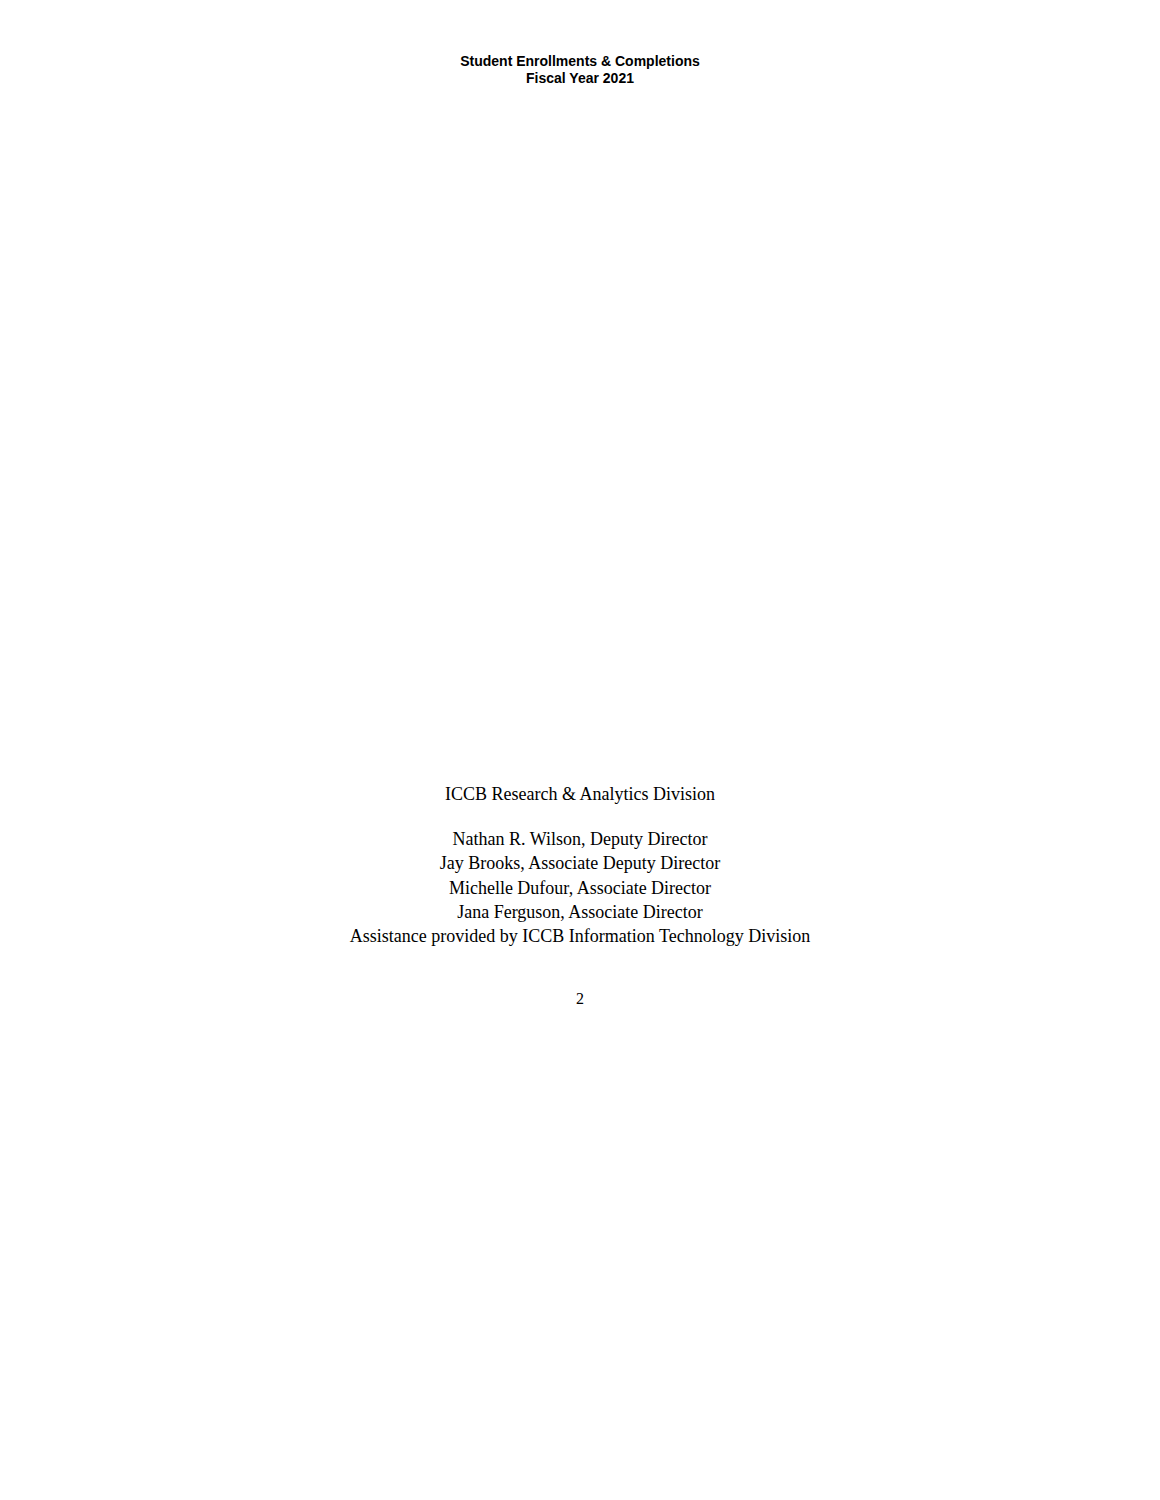Student Enrollments & Completions Fiscal Year 2021
ICCB Research & Analytics Division
Nathan R. Wilson, Deputy Director Jay Brooks, Associate Deputy Director Michelle Dufour, Associate Director Jana Ferguson, Associate Director
Assistance provided by ICCB Information Technology Division
2